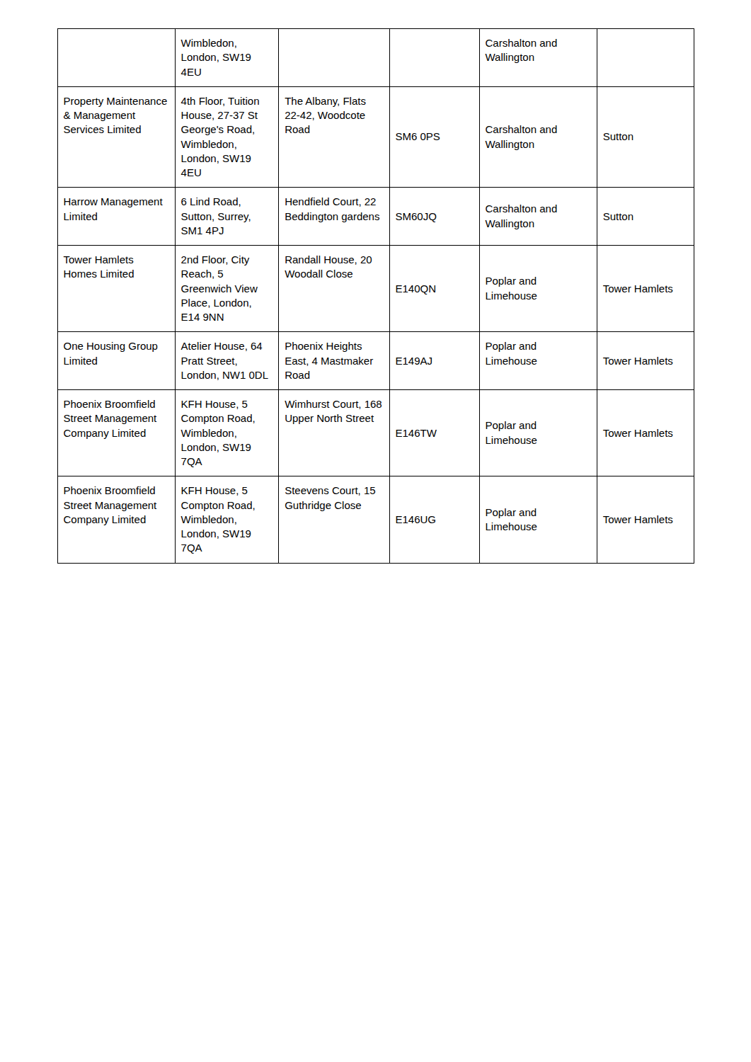| | Wimbledon, London, SW19 4EU | | | Carshalton and Wallington | |
| Property Maintenance & Management Services Limited | 4th Floor, Tuition House, 27-37 St George's Road, Wimbledon, London, SW19 4EU | The Albany, Flats 22-42, Woodcote Road | SM6 0PS | Carshalton and Wallington | Sutton |
| Harrow Management Limited | 6 Lind Road, Sutton, Surrey, SM1 4PJ | Hendfield Court, 22 Beddington gardens | SM60JQ | Carshalton and Wallington | Sutton |
| Tower Hamlets Homes Limited | 2nd Floor, City Reach, 5 Greenwich View Place, London, E14 9NN | Randall House, 20 Woodall Close | E140QN | Poplar and Limehouse | Tower Hamlets |
| One Housing Group Limited | Atelier House, 64 Pratt Street, London, NW1 0DL | Phoenix Heights East, 4 Mastmaker Road | E149AJ | Poplar and Limehouse | Tower Hamlets |
| Phoenix Broomfield Street Management Company Limited | KFH House, 5 Compton Road, Wimbledon, London, SW19 7QA | Wimhurst Court, 168 Upper North Street | E146TW | Poplar and Limehouse | Tower Hamlets |
| Phoenix Broomfield Street Management Company Limited | KFH House, 5 Compton Road, Wimbledon, London, SW19 7QA | Steevens Court, 15 Guthridge Close | E146UG | Poplar and Limehouse | Tower Hamlets |